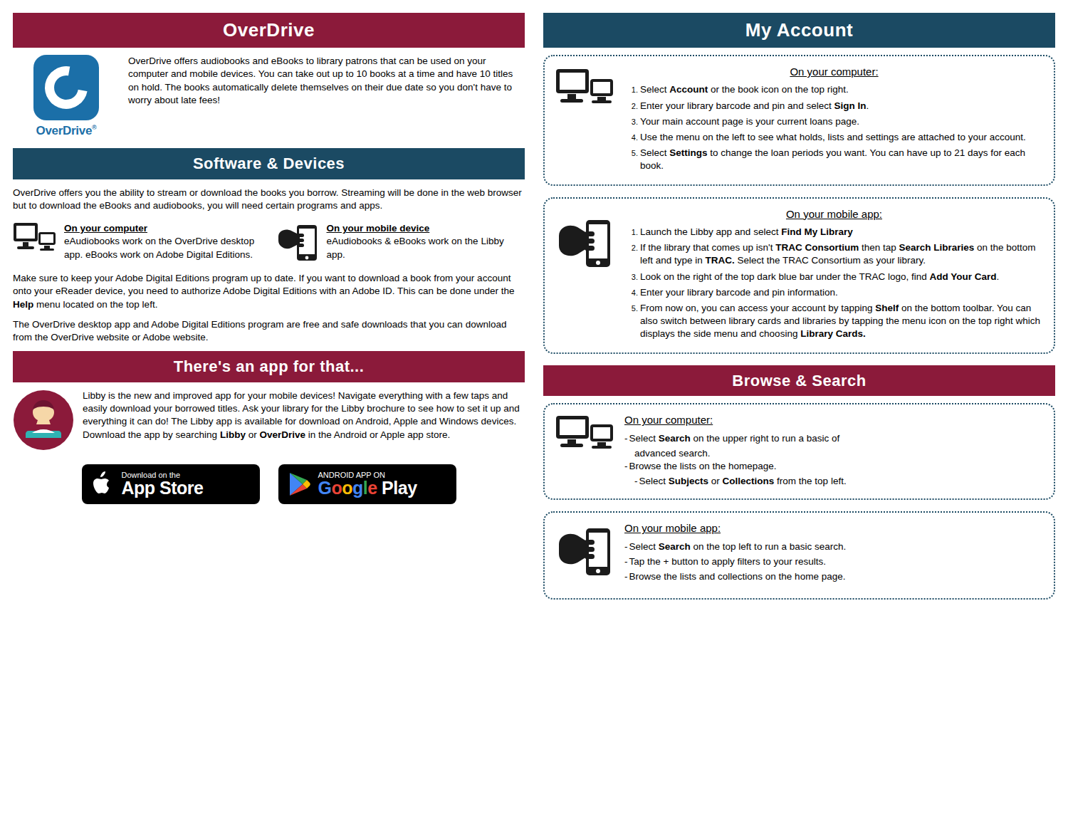OverDrive
OverDrive®
OverDrive offers audiobooks and eBooks to library patrons that can be used on your computer and mobile devices. You can take out up to 10 books at a time and have 10 titles on hold. The books automatically delete themselves on their due date so you don't have to worry about late fees!
Software & Devices
OverDrive offers you the ability to stream or download the books you borrow. Streaming will be done in the web browser but to download the eBooks and audiobooks, you will need certain programs and apps.
On your computer
eAudiobooks work on the OverDrive desktop app. eBooks work on Adobe Digital Editions.
On your mobile device
eAudiobooks & eBooks work on the Libby app.
Make sure to keep your Adobe Digital Editions program up to date. If you want to download a book from your account onto your eReader device, you need to authorize Adobe Digital Editions with an Adobe ID. This can be done under the Help menu located on the top left.
The OverDrive desktop app and Adobe Digital Editions program are free and safe downloads that you can download from the OverDrive website or Adobe website.
There's an app for that...
Libby is the new and improved app for your mobile devices! Navigate everything with a few taps and easily download your borrowed titles. Ask your library for the Libby brochure to see how to set it up and everything it can do! The Libby app is available for download on Android, Apple and Windows devices. Download the app by searching Libby or OverDrive in the Android or Apple app store.
Download on the App Store
ANDROID APP ON Google Play
My Account
On your computer:
Select Account or the book icon on the top right.
Enter your library barcode and pin and select Sign In.
Your main account page is your current loans page.
Use the menu on the left to see what holds, lists and settings are attached to your account.
Select Settings to change the loan periods you want. You can have up to 21 days for each book.
On your mobile app:
Launch the Libby app and select Find My Library
If the library that comes up isn't TRAC Consortium then tap Search Libraries on the bottom left and type in TRAC. Select the TRAC Consortium as your library.
Look on the right of the top dark blue bar under the TRAC logo, find Add Your Card.
Enter your library barcode and pin information.
From now on, you can access your account by tapping Shelf on the bottom toolbar. You can also switch between library cards and libraries by tapping the menu icon on the top right which displays the side menu and choosing Library Cards.
Browse & Search
On your computer:
Select Search on the upper right to run a basic of
advanced search.
Browse the lists on the homepage.
Select Subjects or Collections from the top left.
On your mobile app:
Select Search on the top left to run a basic search.
Tap the + button to apply filters to your results.
Browse the lists and collections on the home page.